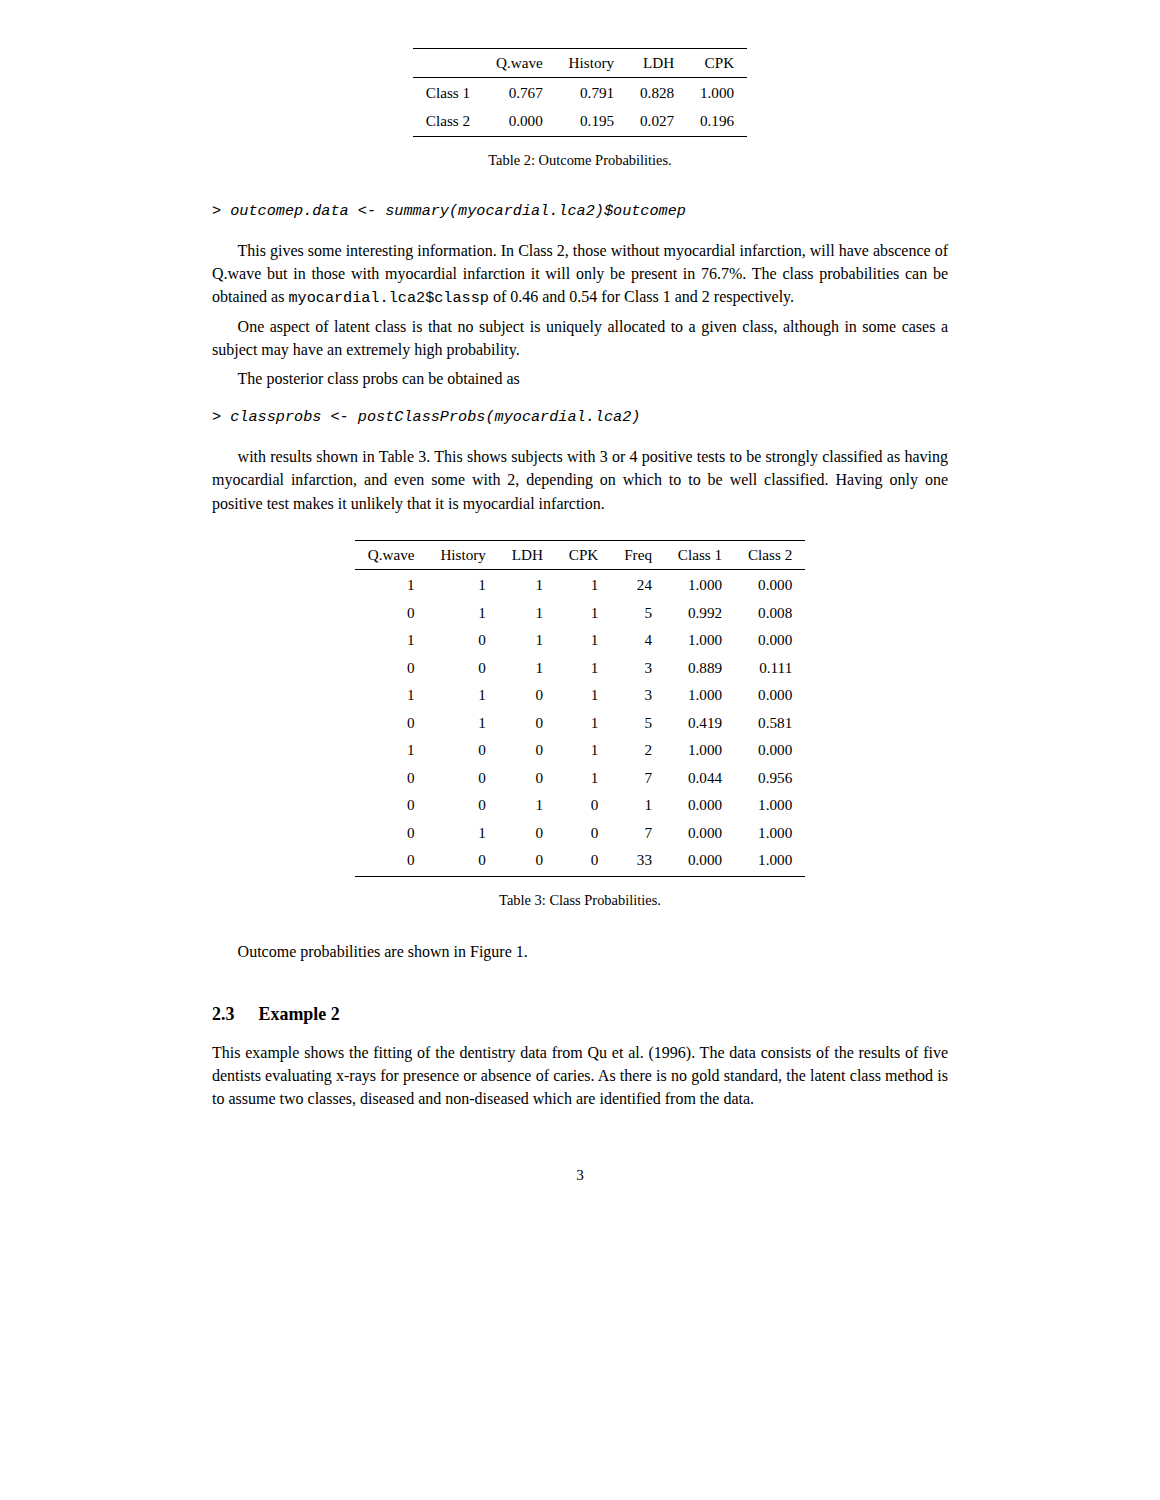Table 2: Outcome Probabilities.
| | Q.wave | History | LDH | CPK |
| --- | --- | --- | --- | --- |
| Class 1 | 0.767 | 0.791 | 0.828 | 1.000 |
| Class 2 | 0.000 | 0.195 | 0.027 | 0.196 |
> outcomep.data <- summary(myocardial.lca2)$outcomep
This gives some interesting information. In Class 2, those without myocardial infarction, will have abscence of Q.wave but in those with myocardial infarction it will only be present in 76.7%. The class probabilities can be obtained as myocardial.lca2$classp of 0.46 and 0.54 for Class 1 and 2 respectively.
One aspect of latent class is that no subject is uniquely allocated to a given class, although in some cases a subject may have an extremely high probability.
The posterior class probs can be obtained as
> classprobs <- postClassProbs(myocardial.lca2)
with results shown in Table 3. This shows subjects with 3 or 4 positive tests to be strongly classified as having myocardial infarction, and even some with 2, depending on which to to be well classified. Having only one positive test makes it unlikely that it is myocardial infarction.
Table 3: Class Probabilities.
| Q.wave | History | LDH | CPK | Freq | Class 1 | Class 2 |
| --- | --- | --- | --- | --- | --- | --- |
| 1 | 1 | 1 | 1 | 24 | 1.000 | 0.000 |
| 0 | 1 | 1 | 1 | 5 | 0.992 | 0.008 |
| 1 | 0 | 1 | 1 | 4 | 1.000 | 0.000 |
| 0 | 0 | 1 | 1 | 3 | 0.889 | 0.111 |
| 1 | 1 | 0 | 1 | 3 | 1.000 | 0.000 |
| 0 | 1 | 0 | 1 | 5 | 0.419 | 0.581 |
| 1 | 0 | 0 | 1 | 2 | 1.000 | 0.000 |
| 0 | 0 | 0 | 1 | 7 | 0.044 | 0.956 |
| 0 | 0 | 1 | 0 | 1 | 0.000 | 1.000 |
| 0 | 1 | 0 | 0 | 7 | 0.000 | 1.000 |
| 0 | 0 | 0 | 0 | 33 | 0.000 | 1.000 |
Outcome probabilities are shown in Figure 1.
2.3 Example 2
This example shows the fitting of the dentistry data from Qu et al. (1996). The data consists of the results of five dentists evaluating x-rays for presence or absence of caries. As there is no gold standard, the latent class method is to assume two classes, diseased and non-diseased which are identified from the data.
3